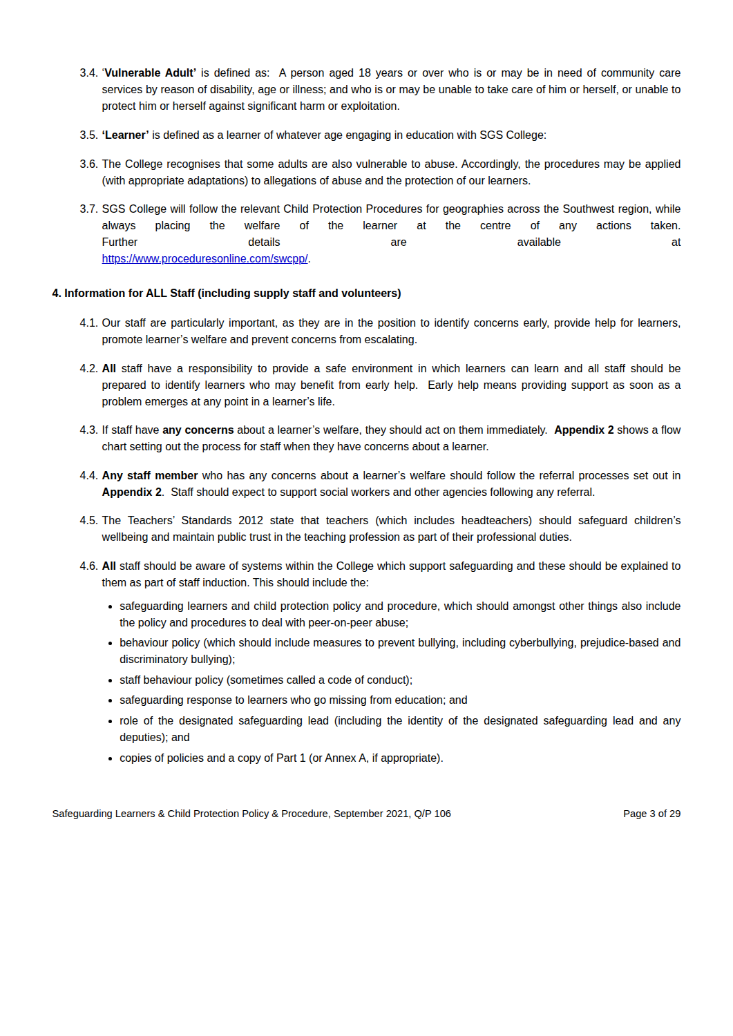3.4.
‘Vulnerable Adult’ is defined as: A person aged 18 years or over who is or may be in need of community care services by reason of disability, age or illness; and who is or may be unable to take care of him or herself, or unable to protect him or herself against significant harm or exploitation.
3.5.
‘Learner’ is defined as a learner of whatever age engaging in education with SGS College:
3.6.
The College recognises that some adults are also vulnerable to abuse. Accordingly, the procedures may be applied (with appropriate adaptations) to allegations of abuse and the protection of our learners.
3.7.
SGS College will follow the relevant Child Protection Procedures for geographies across the Southwest region, while always placing the welfare of the learner at the centre of any actions taken. Further details are available at https://www.proceduresonline.com/swcpp/.
4. Information for ALL Staff (including supply staff and volunteers)
4.1.
Our staff are particularly important, as they are in the position to identify concerns early, provide help for learners, promote learner’s welfare and prevent concerns from escalating.
4.2.
All staff have a responsibility to provide a safe environment in which learners can learn and all staff should be prepared to identify learners who may benefit from early help. Early help means providing support as soon as a problem emerges at any point in a learner’s life.
4.3.
If staff have any concerns about a learner’s welfare, they should act on them immediately. Appendix 2 shows a flow chart setting out the process for staff when they have concerns about a learner.
4.4.
Any staff member who has any concerns about a learner’s welfare should follow the referral processes set out in Appendix 2. Staff should expect to support social workers and other agencies following any referral.
4.5.
The Teachers’ Standards 2012 state that teachers (which includes headteachers) should safeguard children’s wellbeing and maintain public trust in the teaching profession as part of their professional duties.
4.6.
All staff should be aware of systems within the College which support safeguarding and these should be explained to them as part of staff induction. This should include the:
safeguarding learners and child protection policy and procedure, which should amongst other things also include the policy and procedures to deal with peer-on-peer abuse;
behaviour policy (which should include measures to prevent bullying, including cyberbullying, prejudice-based and discriminatory bullying);
staff behaviour policy (sometimes called a code of conduct);
safeguarding response to learners who go missing from education; and
role of the designated safeguarding lead (including the identity of the designated safeguarding lead and any deputies); and
copies of policies and a copy of Part 1 (or Annex A, if appropriate).
Safeguarding Learners & Child Protection Policy & Procedure, September 2021, Q/P 106
Page 3 of 29